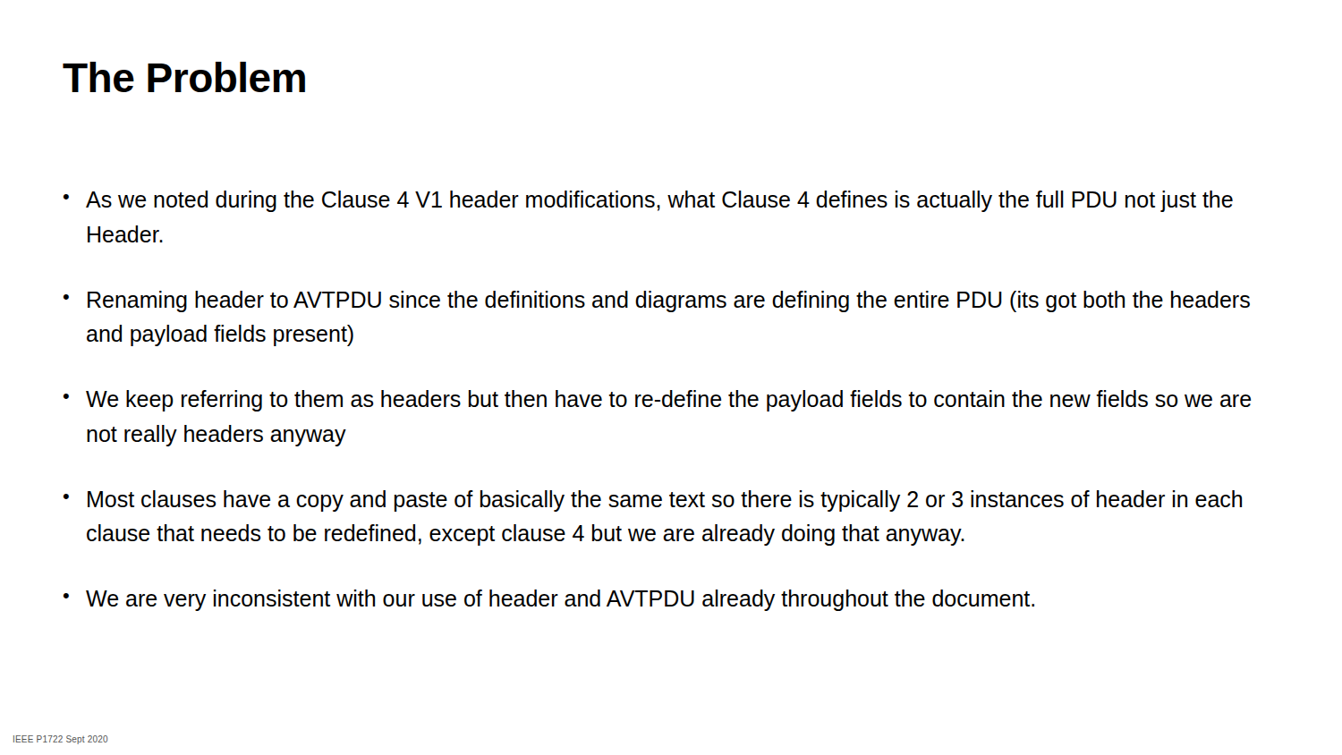The Problem
As we noted during the Clause 4 V1 header modifications, what Clause 4 defines is actually the full PDU not just the Header.
Renaming header to AVTPDU since the definitions and diagrams are defining the entire PDU (its got both the headers and payload fields present)
We keep referring to them as headers but then have to re-define the payload fields to contain the new fields so we are not really headers anyway
Most clauses have a copy and paste of basically the same text so there is typically 2 or 3 instances of header in each clause that needs to be redefined, except clause 4 but we are already doing that anyway.
We are very inconsistent with our use of header and AVTPDU already throughout the document.
IEEE P1722 Sept 2020